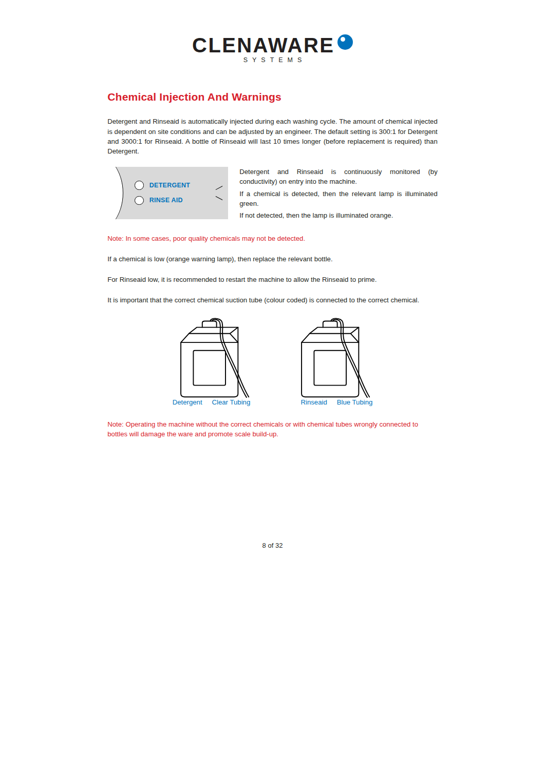CLENAWARE
SYSTEMS
Chemical Injection And Warnings
Detergent and Rinseaid is automatically injected during each washing cycle. The amount of chemical injected is dependent on site conditions and can be adjusted by an engineer. The default setting is 300:1 for Detergent and 3000:1 for Rinseaid. A bottle of Rinseaid will last 10 times longer (before replacement is required) than Detergent.
DETERGENT
RINSE AID
Detergent and Rinseaid is continuously monitored (by conductivity) on entry into the machine.
If a chemical is detected, then the relevant lamp is illuminated green.
If not detected, then the lamp is illuminated orange.
Note: In some cases, poor quality chemicals may not be detected.
If a chemical is low (orange warning lamp), then replace the relevant bottle.
For Rinseaid low, it is recommended to restart the machine to allow the Rinseaid to prime.
It is important that the correct chemical suction tube (colour coded) is connected to the correct chemical.
Detergent Clear Tubing
Rinseaid Blue Tubing
Note: Operating the machine without the correct chemicals or with chemical tubes wrongly connected to bottles will damage the ware and promote scale build-up.
8 of 32